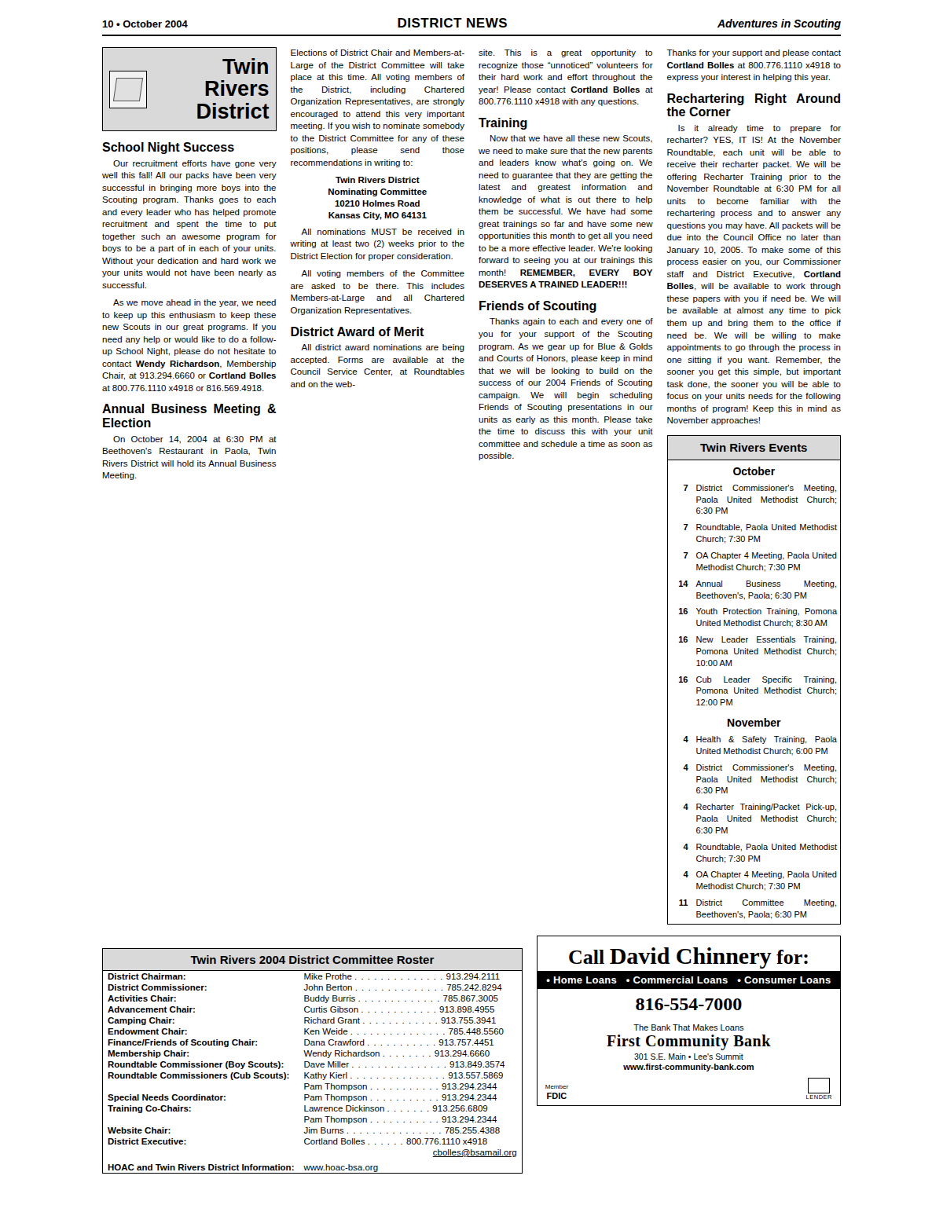10 • October 2004
DISTRICT NEWS
Adventures in Scouting
Twin Rivers
District
School Night Success
Our recruitment efforts have gone very well this fall! All our packs have been very successful in bringing more boys into the Scouting program. Thanks goes to each and every leader who has helped promote recruitment and spent the time to put together such an awesome program for boys to be a part of in each of your units. Without your dedication and hard work we your units would not have been nearly as successful.
As we move ahead in the year, we need to keep up this enthusiasm to keep these new Scouts in our great programs. If you need any help or would like to do a follow-up School Night, please do not hesitate to contact Wendy Richardson, Membership Chair, at 913.294.6660 or Cortland Bolles at 800.776.1110 x4918 or 816.569.4918.
Annual Business Meeting & Election
On October 14, 2004 at 6:30 PM at Beethoven's Restaurant in Paola, Twin Rivers District will hold its Annual Business Meeting.
Elections of District Chair and Members-at-Large of the District Committee will take place at this time. All voting members of the District, including Chartered Organization Representatives, are strongly encouraged to attend this very important meeting. If you wish to nominate somebody to the District Committee for any of these positions, please send those recommendations in writing to:
Twin Rivers District
Nominating Committee
10210 Holmes Road
Kansas City, MO 64131
All nominations MUST be received in writing at least two (2) weeks prior to the District Election for proper consideration.
All voting members of the Committee are asked to be there. This includes Members-at-Large and all Chartered Organization Representatives.
District Award of Merit
All district award nominations are being accepted. Forms are available at the Council Service Center, at Roundtables and on the web-
site. This is a great opportunity to recognize those “unnoticed” volunteers for their hard work and effort throughout the year! Please contact Cortland Bolles at 800.776.1110 x4918 with any questions.
Training
Now that we have all these new Scouts, we need to make sure that the new parents and leaders know what's going on. We need to guarantee that they are getting the latest and greatest information and knowledge of what is out there to help them be successful. We have had some great trainings so far and have some new opportunities this month to get all you need to be a more effective leader. We're looking forward to seeing you at our trainings this month! REMEMBER, EVERY BOY DESERVES A TRAINED LEADER!!!
Friends of Scouting
Thanks again to each and every one of you for your support of the Scouting program. As we gear up for Blue & Golds and Courts of Honors, please keep in mind that we will be looking to build on the success of our 2004 Friends of Scouting campaign. We will begin scheduling Friends of Scouting presentations in our units as early as this month. Please take the time to discuss this with your unit committee and schedule a time as soon as possible.
Thanks for your support and please contact Cortland Bolles at 800.776.1110 x4918 to express your interest in helping this year.
Rechartering Right Around the Corner
Is it already time to prepare for recharter? YES, IT IS! At the November Roundtable, each unit will be able to receive their recharter packet. We will be offering Recharter Training prior to the November Roundtable at 6:30 PM for all units to become familiar with the rechartering process and to answer any questions you may have. All packets will be due into the Council Office no later than January 10, 2005. To make some of this process easier on you, our Commissioner staff and District Executive, Cortland Bolles, will be available to work through these papers with you if need be. We will be available at almost any time to pick them up and bring them to the office if need be. We will be willing to make appointments to go through the process in one sitting if you want. Remember, the sooner you get this simple, but important task done, the sooner you will be able to focus on your units needs for the following months of program! Keep this in mind as November approaches!
Twin Rivers Events
October
| 7 | District Commissioner's Meeting, Paola United Methodist Church; 6:30 PM |
| 7 | Roundtable, Paola United Methodist Church; 7:30 PM |
| 7 | OA Chapter 4 Meeting, Paola United Methodist Church; 7:30 PM |
| 14 | Annual Business Meeting, Beethoven's, Paola; 6:30 PM |
| 16 | Youth Protection Training, Pomona United Methodist Church; 8:30 AM |
| 16 | New Leader Essentials Training, Pomona United Methodist Church; 10:00 AM |
| 16 | Cub Leader Specific Training, Pomona United Methodist Church; 12:00 PM |
November
| 4 | Health & Safety Training, Paola United Methodist Church; 6:00 PM |
| 4 | District Commissioner's Meeting, Paola United Methodist Church; 6:30 PM |
| 4 | Recharter Training/Packet Pick-up, Paola United Methodist Church; 6:30 PM |
| 4 | Roundtable, Paola United Methodist Church; 7:30 PM |
| 4 | OA Chapter 4 Meeting, Paola United Methodist Church; 7:30 PM |
| 11 | District Committee Meeting, Beethoven's, Paola; 6:30 PM |
Twin Rivers 2004 District Committee Roster
| District Chairman: | Mike Prothe . . . . . . . . . . . . . . 913.294.2111 |
| District Commissioner: | John Berton . . . . . . . . . . . . . . 785.242.8294 |
| Activities Chair: | Buddy Burris . . . . . . . . . . . . . 785.867.3005 |
| Advancement Chair: | Curtis Gibson . . . . . . . . . . . . 913.898.4955 |
| Camping Chair: | Richard Grant . . . . . . . . . . . . 913.755.3941 |
| Endowment Chair: | Ken Weide . . . . . . . . . . . . . . . 785.448.5560 |
| Finance/Friends of Scouting Chair: | Dana Crawford . . . . . . . . . . . 913.757.4451 |
| Membership Chair: | Wendy Richardson . . . . . . . . 913.294.6660 |
| Roundtable Commissioner (Boy Scouts): | Dave Miller . . . . . . . . . . . . . . . 913.849.3574 |
| Roundtable Commissioners (Cub Scouts): | Kathy Kierl . . . . . . . . . . . . . . . 913.557.5869 |
| | Pam Thompson . . . . . . . . . . . 913.294.2344 |
| Special Needs Coordinator: | Pam Thompson . . . . . . . . . . . 913.294.2344 |
| Training Co-Chairs: | Lawrence Dickinson . . . . . . . 913.256.6809 |
| | Pam Thompson . . . . . . . . . . . 913.294.2344 |
| Website Chair: | Jim Burns . . . . . . . . . . . . . . . 785.255.4388 |
| District Executive: | Cortland Bolles . . . . . . 800.776.1110 x4918 |
| | cbolles@bsamail.org |
| HOAC and Twin Rivers District Information: | www.hoac-bsa.org |
Call David Chinnery for:
• Home Loans • Commercial Loans • Consumer Loans
816-554-7000
The Bank That Makes Loans
First Community Bank
301 S.E. Main • Lee's Summit
www.first-community-bank.com
Member
FDIC
LENDER